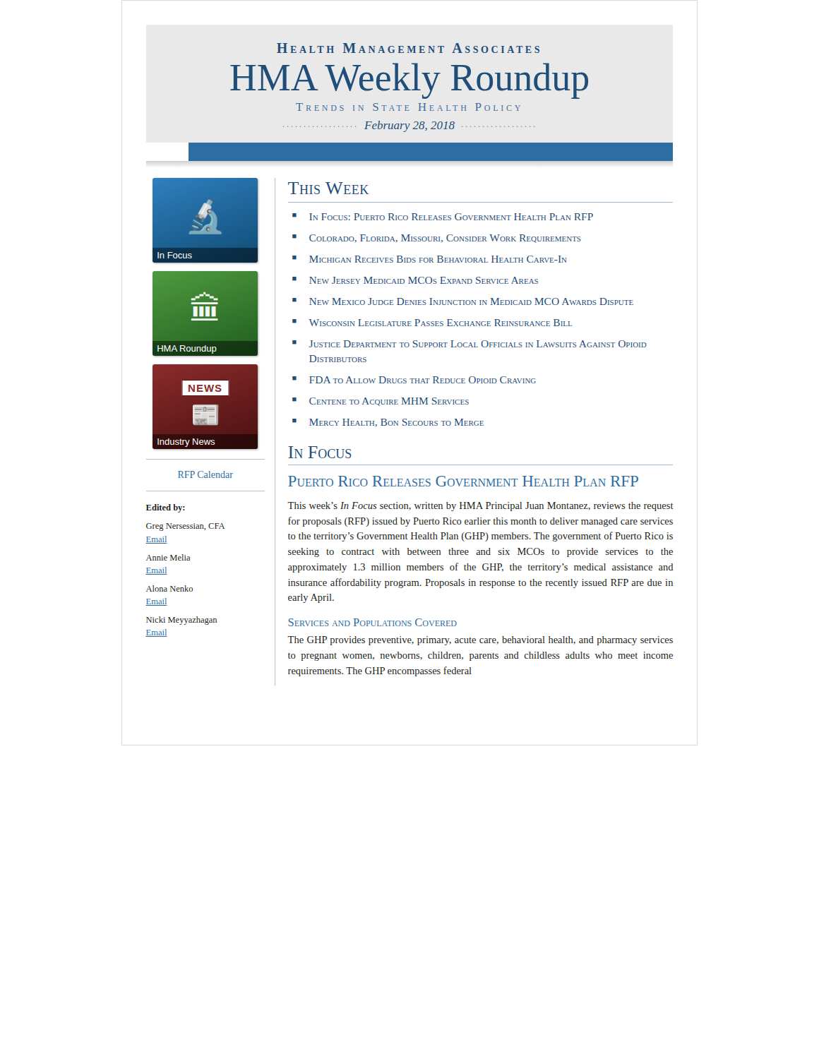Health Management Associates
HMA Weekly Roundup
Trends in State Health Policy
·················· February 28, 2018 ··················
🔬
In Focus
🏛
HMA Roundup
NEWS
📰
Industry News
RFP Calendar
Edited by: Greg Nersessian, CFA
Email Annie Melia
Email Alona Nenko
Email Nicki Meyyazhagan
Email
This Week
In Focus: Puerto Rico Releases Government Health Plan RFP
Colorado, Florida, Missouri, Consider Work Requirements
Michigan Receives Bids for Behavioral Health Carve-In
New Jersey Medicaid MCOs Expand Service Areas
New Mexico Judge Denies Injunction in Medicaid MCO Awards Dispute
Wisconsin Legislature Passes Exchange Reinsurance Bill
Justice Department to Support Local Officials in Lawsuits Against Opioid Distributors
FDA to Allow Drugs that Reduce Opioid Craving
Centene to Acquire MHM Services
Mercy Health, Bon Secours to Merge
In Focus
Puerto Rico Releases Government Health Plan RFP
This week’s In Focus section, written by HMA Principal Juan Montanez, reviews the request for proposals (RFP) issued by Puerto Rico earlier this month to deliver managed care services to the territory’s Government Health Plan (GHP) members. The government of Puerto Rico is seeking to contract with between three and six MCOs to provide services to the approximately 1.3 million members of the GHP, the territory’s medical assistance and insurance affordability program. Proposals in response to the recently issued RFP are due in early April.
Services and Populations Covered
The GHP provides preventive, primary, acute care, behavioral health, and pharmacy services to pregnant women, newborns, children, parents and childless adults who meet income requirements. The GHP encompasses federal